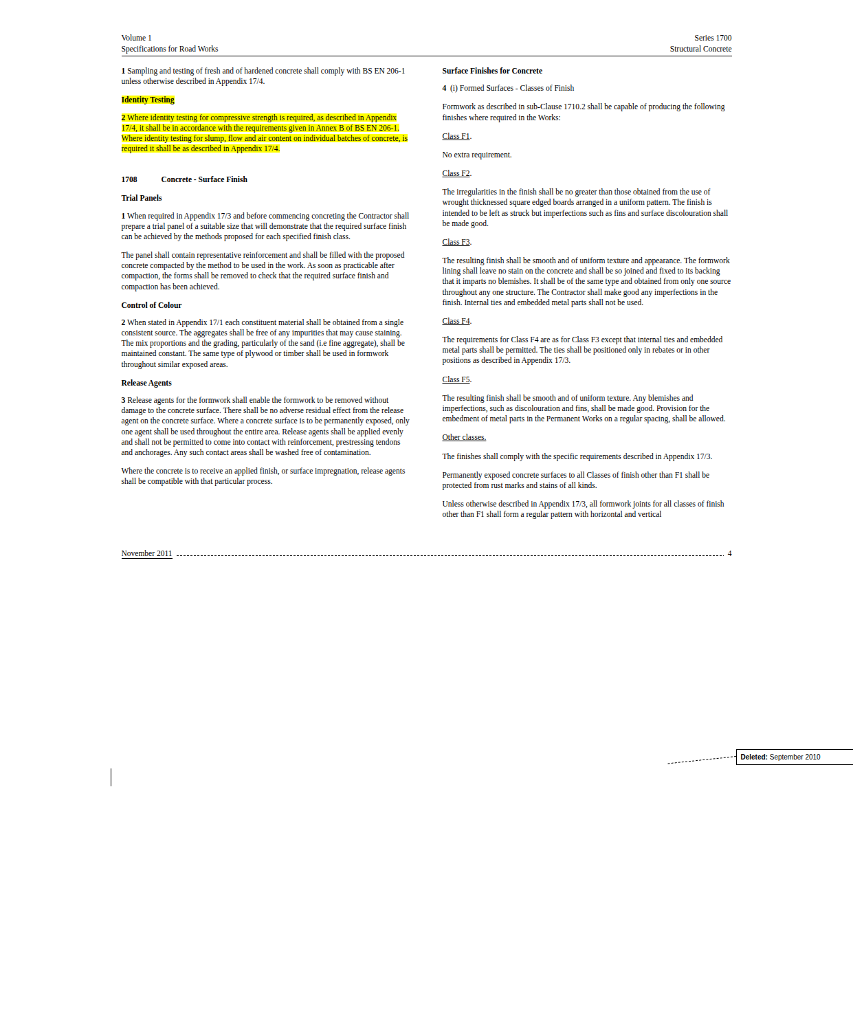Volume 1 Specifications for Road Works
Series 1700 Structural Concrete
1 Sampling and testing of fresh and of hardened concrete shall comply with BS EN 206-1 unless otherwise described in Appendix 17/4.
Identity Testing
2 Where identity testing for compressive strength is required, as described in Appendix 17/4, it shall be in accordance with the requirements given in Annex B of BS EN 206-1. Where identity testing for slump, flow and air content on individual batches of concrete, is required it shall be as described in Appendix 17/4.
1708 Concrete - Surface Finish
Trial Panels
1 When required in Appendix 17/3 and before commencing concreting the Contractor shall prepare a trial panel of a suitable size that will demonstrate that the required surface finish can be achieved by the methods proposed for each specified finish class.
The panel shall contain representative reinforcement and shall be filled with the proposed concrete compacted by the method to be used in the work. As soon as practicable after compaction, the forms shall be removed to check that the required surface finish and compaction has been achieved.
Control of Colour
2 When stated in Appendix 17/1 each constituent material shall be obtained from a single consistent source. The aggregates shall be free of any impurities that may cause staining. The mix proportions and the grading, particularly of the sand (i.e fine aggregate), shall be maintained constant. The same type of plywood or timber shall be used in formwork throughout similar exposed areas.
Release Agents
3 Release agents for the formwork shall enable the formwork to be removed without damage to the concrete surface. There shall be no adverse residual effect from the release agent on the concrete surface. Where a concrete surface is to be permanently exposed, only one agent shall be used throughout the entire area. Release agents shall be applied evenly and shall not be permitted to come into contact with reinforcement, prestressing tendons and anchorages. Any such contact areas shall be washed free of contamination.
Where the concrete is to receive an applied finish, or surface impregnation, release agents shall be compatible with that particular process.
Surface Finishes for Concrete
4 (i) Formed Surfaces - Classes of Finish
Formwork as described in sub-Clause 1710.2 shall be capable of producing the following finishes where required in the Works:
Class F1.
No extra requirement.
Class F2.
The irregularities in the finish shall be no greater than those obtained from the use of wrought thicknessed square edged boards arranged in a uniform pattern. The finish is intended to be left as struck but imperfections such as fins and surface discolouration shall be made good.
Class F3.
The resulting finish shall be smooth and of uniform texture and appearance. The formwork lining shall leave no stain on the concrete and shall be so joined and fixed to its backing that it imparts no blemishes. It shall be of the same type and obtained from only one source throughout any one structure. The Contractor shall make good any imperfections in the finish. Internal ties and embedded metal parts shall not be used.
Class F4.
The requirements for Class F4 are as for Class F3 except that internal ties and embedded metal parts shall be permitted. The ties shall be positioned only in rebates or in other positions as described in Appendix 17/3.
Class F5.
The resulting finish shall be smooth and of uniform texture. Any blemishes and imperfections, such as discolouration and fins, shall be made good. Provision for the embedment of metal parts in the Permanent Works on a regular spacing, shall be allowed.
Other classes.
The finishes shall comply with the specific requirements described in Appendix 17/3.
Permanently exposed concrete surfaces to all Classes of finish other than F1 shall be protected from rust marks and stains of all kinds.
Unless otherwise described in Appendix 17/3, all formwork joints for all classes of finish other than F1 shall form a regular pattern with horizontal and vertical
November 2011
4
Deleted: September 2010